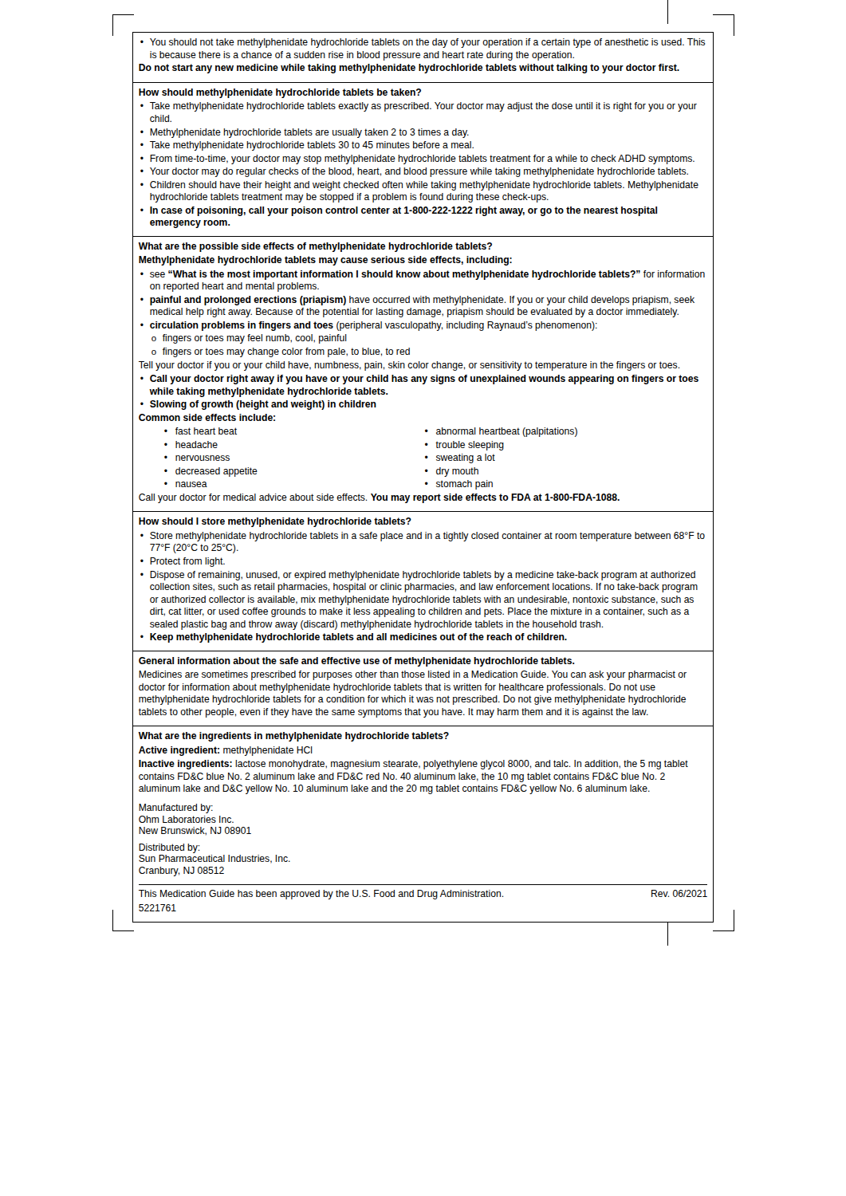You should not take methylphenidate hydrochloride tablets on the day of your operation if a certain type of anesthetic is used. This is because there is a chance of a sudden rise in blood pressure and heart rate during the operation.
Do not start any new medicine while taking methylphenidate hydrochloride tablets without talking to your doctor first.
How should methylphenidate hydrochloride tablets be taken?
Take methylphenidate hydrochloride tablets exactly as prescribed. Your doctor may adjust the dose until it is right for you or your child.
Methylphenidate hydrochloride tablets are usually taken 2 to 3 times a day.
Take methylphenidate hydrochloride tablets 30 to 45 minutes before a meal.
From time-to-time, your doctor may stop methylphenidate hydrochloride tablets treatment for a while to check ADHD symptoms.
Your doctor may do regular checks of the blood, heart, and blood pressure while taking methylphenidate hydrochloride tablets.
Children should have their height and weight checked often while taking methylphenidate hydrochloride tablets. Methylphenidate hydrochloride tablets treatment may be stopped if a problem is found during these check-ups.
In case of poisoning, call your poison control center at 1-800-222-1222 right away, or go to the nearest hospital emergency room.
What are the possible side effects of methylphenidate hydrochloride tablets?
Methylphenidate hydrochloride tablets may cause serious side effects, including:
see “What is the most important information I should know about methylphenidate hydrochloride tablets?” for information on reported heart and mental problems.
painful and prolonged erections (priapism) have occurred with methylphenidate. If you or your child develops priapism, seek medical help right away. Because of the potential for lasting damage, priapism should be evaluated by a doctor immediately.
circulation problems in fingers and toes (peripheral vasculopathy, including Raynaud’s phenomenon):
fingers or toes may feel numb, cool, painful
fingers or toes may change color from pale, to blue, to red
Tell your doctor if you or your child have, numbness, pain, skin color change, or sensitivity to temperature in the fingers or toes.
Call your doctor right away if you have or your child has any signs of unexplained wounds appearing on fingers or toes while taking methylphenidate hydrochloride tablets.
Slowing of growth (height and weight) in children
Common side effects include:
fast heart beat
headache
nervousness
decreased appetite
nausea
abnormal heartbeat (palpitations)
trouble sleeping
sweating a lot
dry mouth
stomach pain
Call your doctor for medical advice about side effects. You may report side effects to FDA at 1-800-FDA-1088.
How should I store methylphenidate hydrochloride tablets?
Store methylphenidate hydrochloride tablets in a safe place and in a tightly closed container at room temperature between 68°F to 77°F (20°C to 25°C).
Protect from light.
Dispose of remaining, unused, or expired methylphenidate hydrochloride tablets by a medicine take-back program at authorized collection sites, such as retail pharmacies, hospital or clinic pharmacies, and law enforcement locations. If no take-back program or authorized collector is available, mix methylphenidate hydrochloride tablets with an undesirable, nontoxic substance, such as dirt, cat litter, or used coffee grounds to make it less appealing to children and pets. Place the mixture in a container, such as a sealed plastic bag and throw away (discard) methylphenidate hydrochloride tablets in the household trash.
Keep methylphenidate hydrochloride tablets and all medicines out of the reach of children.
General information about the safe and effective use of methylphenidate hydrochloride tablets.
Medicines are sometimes prescribed for purposes other than those listed in a Medication Guide. You can ask your pharmacist or doctor for information about methylphenidate hydrochloride tablets that is written for healthcare professionals. Do not use methylphenidate hydrochloride tablets for a condition for which it was not prescribed. Do not give methylphenidate hydrochloride tablets to other people, even if they have the same symptoms that you have. It may harm them and it is against the law.
What are the ingredients in methylphenidate hydrochloride tablets?
Active ingredient: methylphenidate HCl
Inactive ingredients: lactose monohydrate, magnesium stearate, polyethylene glycol 8000, and talc. In addition, the 5 mg tablet contains FD&C blue No. 2 aluminum lake and FD&C red No. 40 aluminum lake, the 10 mg tablet contains FD&C blue No. 2 aluminum lake and D&C yellow No. 10 aluminum lake and the 20 mg tablet contains FD&C yellow No. 6 aluminum lake.
Manufactured by:
Ohm Laboratories Inc.
New Brunswick, NJ 08901
Distributed by:
Sun Pharmaceutical Industries, Inc.
Cranbury, NJ 08512
Rev. 06/2021
This Medication Guide has been approved by the U.S. Food and Drug Administration.
5221761